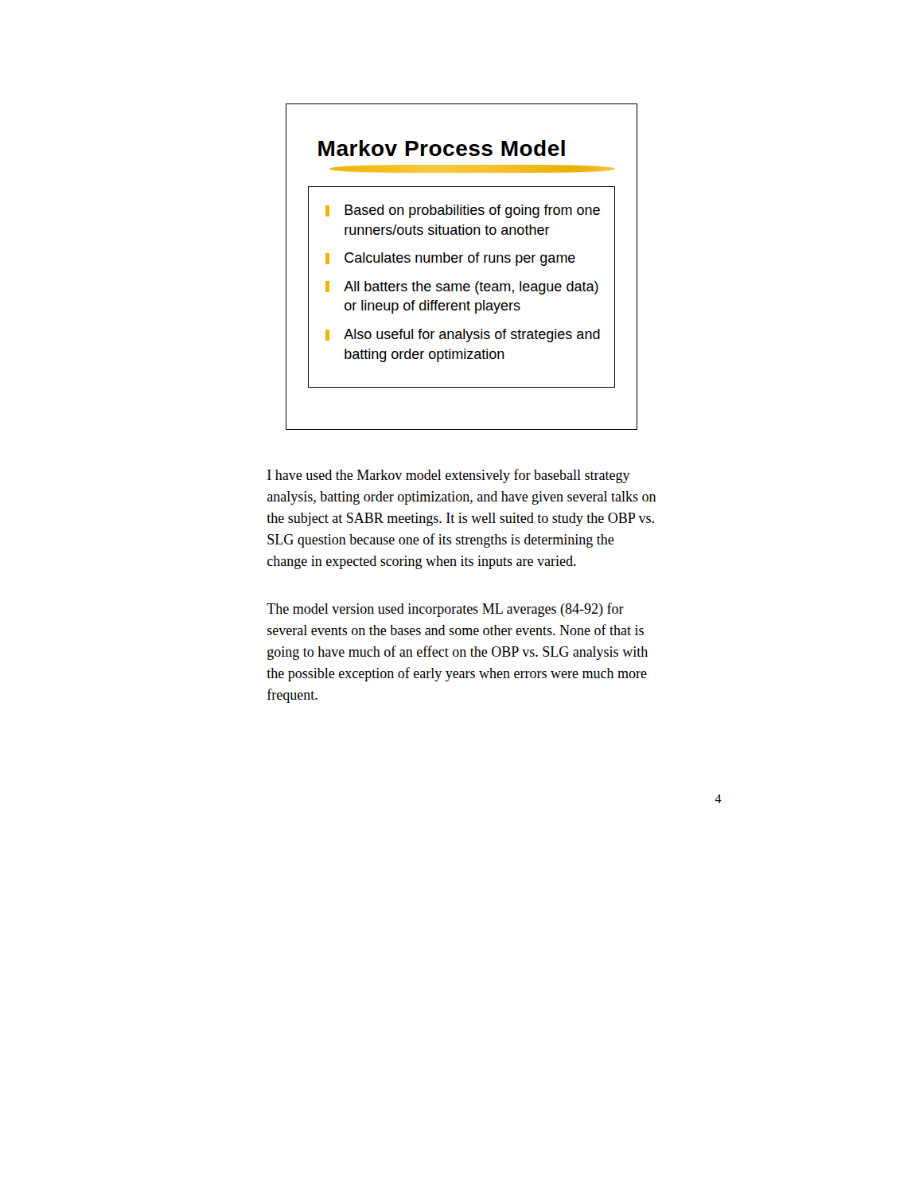Markov Process Model
Based on probabilities of going from one runners/outs situation to another
Calculates number of runs per game
All batters the same (team, league data) or lineup of different players
Also useful for analysis of strategies and batting order optimization
I have used the Markov model extensively for baseball strategy analysis, batting order optimization, and have given several talks on the subject at SABR meetings. It is well suited to study the OBP vs. SLG question because one of its strengths is determining the change in expected scoring when its inputs are varied.
The model version used incorporates ML averages (84-92) for several events on the bases and some other events. None of that is going to have much of an effect on the OBP vs. SLG analysis with the possible exception of early years when errors were much more frequent.
4